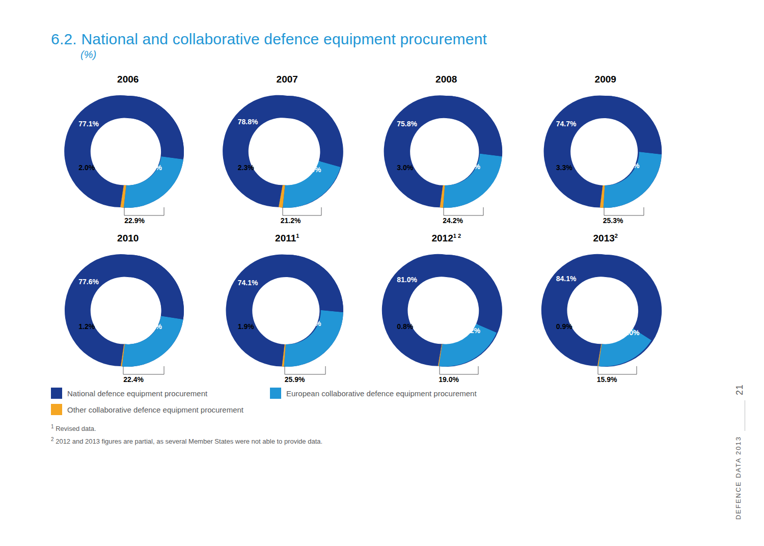6.2. National and collaborative defence equipment procurement
(%)
2006
77.1% 20.9% 2.0% 22.9%
2007
78.8% 18.9% 2.3% 21.2%
2008
75.8% 21.2% 3.0% 24.2%
2009
74.7% 22.0% 3.3% 25.3%
2010
77.6% 21.2% 1.2% 22.4%
20111
74.1% 24.0% 1.9% 25.9%
20121 2
81.0% 18.2% 0.8% 19.0%
20132
84.1% 15.0% 0.9% 15.9%
National defence equipment procurement
European collaborative defence equipment procurement
Other collaborative defence equipment procurement
1 Revised data.
2 2012 and 2013 figures are partial, as several Member States were not able to provide data.
21
DEFENCE DATA 2013